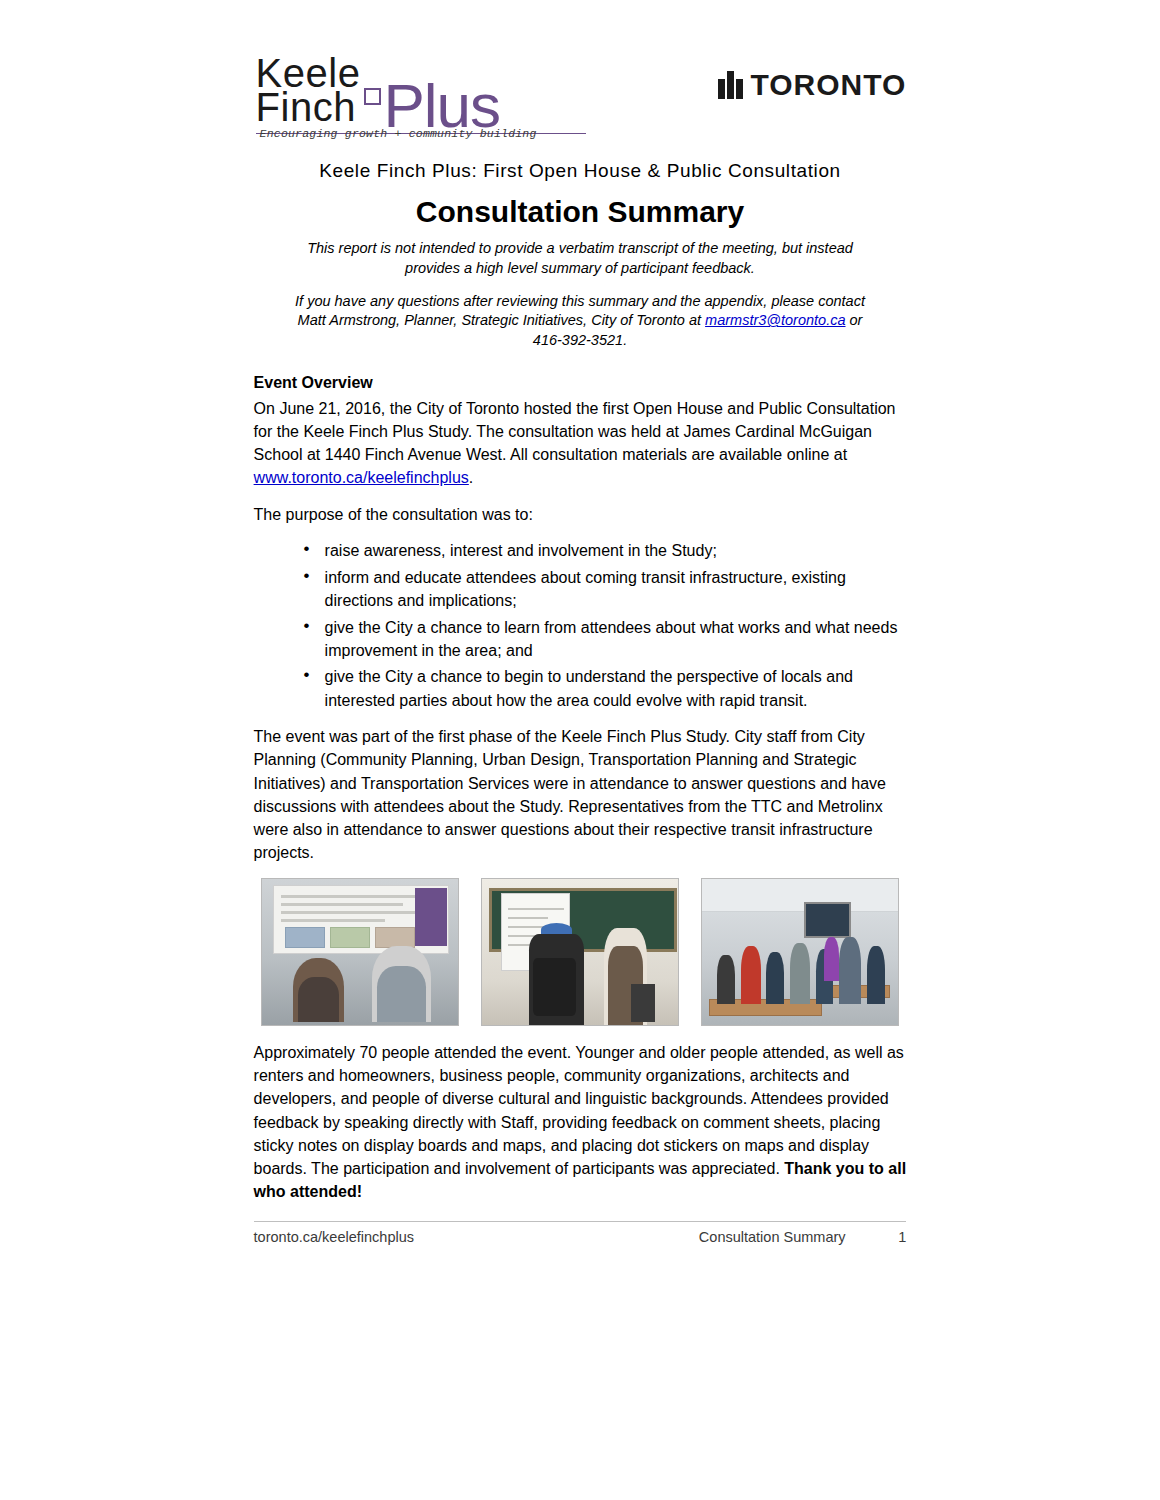KeeleFinch Plus
Encouraging growth + community building
TORONTO
Keele Finch Plus: First Open House & Public Consultation
Consultation Summary
This report is not intended to provide a verbatim transcript of the meeting, but instead provides a high level summary of participant feedback.
If you have any questions after reviewing this summary and the appendix, please contact Matt Armstrong, Planner, Strategic Initiatives, City of Toronto at marmstr3@toronto.ca or 416-392-3521.
Event Overview
On June 21, 2016, the City of Toronto hosted the first Open House and Public Consultation for the Keele Finch Plus Study. The consultation was held at James Cardinal McGuigan School at 1440 Finch Avenue West. All consultation materials are available online at www.toronto.ca/keelefinchplus.
The purpose of the consultation was to:
raise awareness, interest and involvement in the Study;
inform and educate attendees about coming transit infrastructure, existing directions and implications;
give the City a chance to learn from attendees about what works and what needs improvement in the area; and
give the City a chance to begin to understand the perspective of locals and interested parties about how the area could evolve with rapid transit.
The event was part of the first phase of the Keele Finch Plus Study. City staff from City Planning (Community Planning, Urban Design, Transportation Planning and Strategic Initiatives) and Transportation Services were in attendance to answer questions and have discussions with attendees about the Study. Representatives from the TTC and Metrolinx were also in attendance to answer questions about their respective transit infrastructure projects.
Approximately 70 people attended the event. Younger and older people attended, as well as renters and homeowners, business people, community organizations, architects and developers, and people of diverse cultural and linguistic backgrounds. Attendees provided feedback by speaking directly with Staff, providing feedback on comment sheets, placing sticky notes on display boards and maps, and placing dot stickers on maps and display boards. The participation and involvement of participants was appreciated. Thank you to all who attended!
toronto.ca/keelefinchplus
Consultation Summary
1